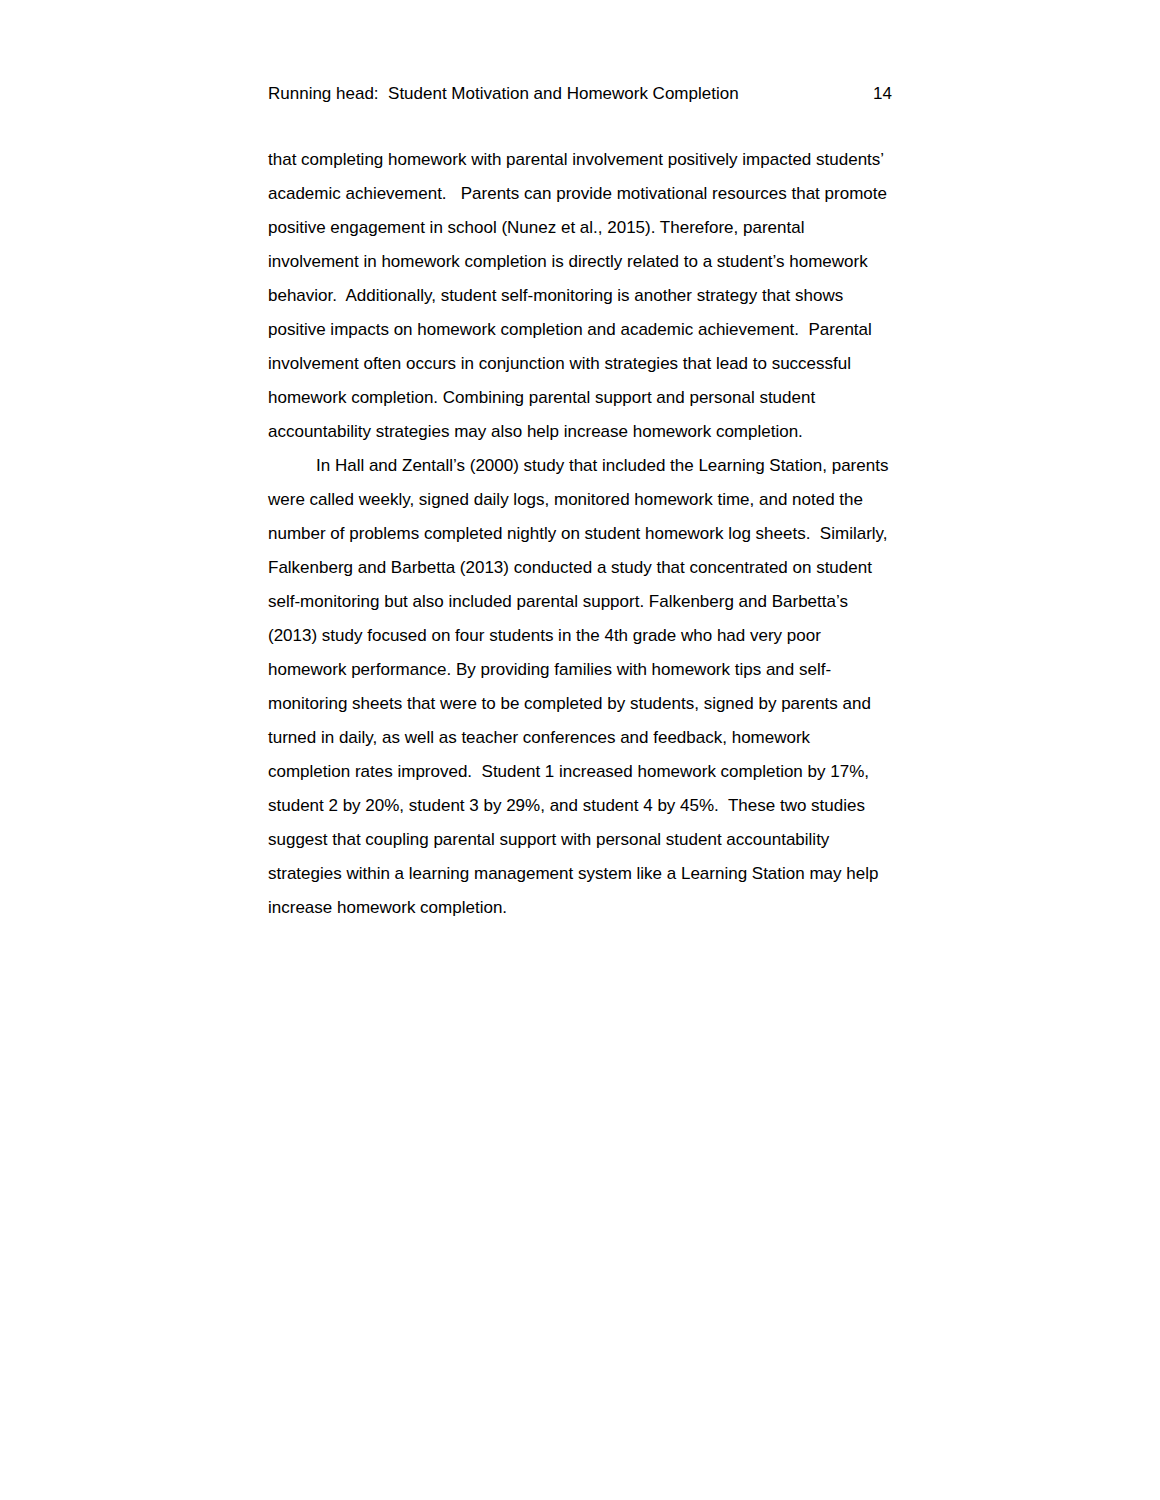Running head: Student Motivation and Homework Completion 14
that completing homework with parental involvement positively impacted students’ academic achievement. Parents can provide motivational resources that promote positive engagement in school (Nunez et al., 2015). Therefore, parental involvement in homework completion is directly related to a student’s homework behavior. Additionally, student self-monitoring is another strategy that shows positive impacts on homework completion and academic achievement. Parental involvement often occurs in conjunction with strategies that lead to successful homework completion. Combining parental support and personal student accountability strategies may also help increase homework completion.
In Hall and Zentall’s (2000) study that included the Learning Station, parents were called weekly, signed daily logs, monitored homework time, and noted the number of problems completed nightly on student homework log sheets. Similarly, Falkenberg and Barbetta (2013) conducted a study that concentrated on student self-monitoring but also included parental support. Falkenberg and Barbetta’s (2013) study focused on four students in the 4th grade who had very poor homework performance. By providing families with homework tips and self-monitoring sheets that were to be completed by students, signed by parents and turned in daily, as well as teacher conferences and feedback, homework completion rates improved. Student 1 increased homework completion by 17%, student 2 by 20%, student 3 by 29%, and student 4 by 45%. These two studies suggest that coupling parental support with personal student accountability strategies within a learning management system like a Learning Station may help increase homework completion.